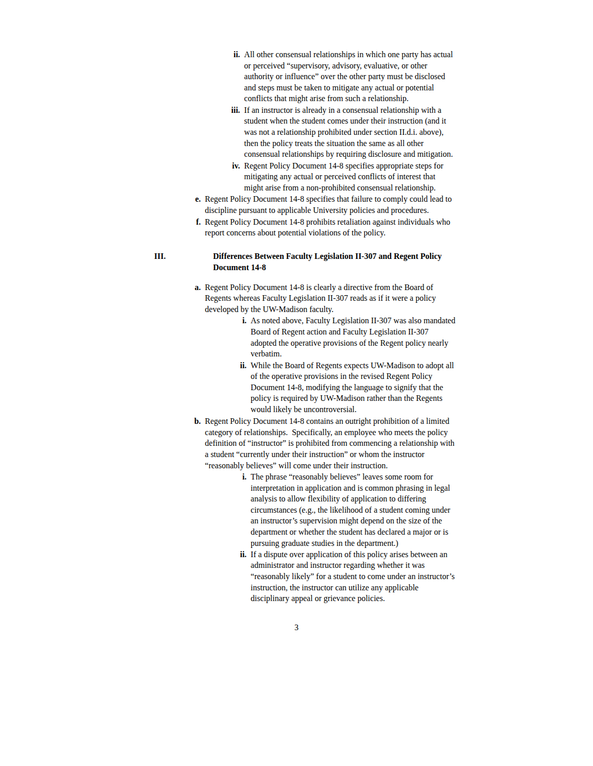ii. All other consensual relationships in which one party has actual or perceived “supervisory, advisory, evaluative, or other authority or influence” over the other party must be disclosed and steps must be taken to mitigate any actual or potential conflicts that might arise from such a relationship.
iii. If an instructor is already in a consensual relationship with a student when the student comes under their instruction (and it was not a relationship prohibited under section II.d.i. above), then the policy treats the situation the same as all other consensual relationships by requiring disclosure and mitigation.
iv. Regent Policy Document 14-8 specifies appropriate steps for mitigating any actual or perceived conflicts of interest that might arise from a non-prohibited consensual relationship.
e. Regent Policy Document 14-8 specifies that failure to comply could lead to discipline pursuant to applicable University policies and procedures.
f. Regent Policy Document 14-8 prohibits retaliation against individuals who report concerns about potential violations of the policy.
III.
Differences Between Faculty Legislation II-307 and Regent Policy Document 14-8
a. Regent Policy Document 14-8 is clearly a directive from the Board of Regents whereas Faculty Legislation II-307 reads as if it were a policy developed by the UW-Madison faculty.
i. As noted above, Faculty Legislation II-307 was also mandated Board of Regent action and Faculty Legislation II-307 adopted the operative provisions of the Regent policy nearly verbatim.
ii. While the Board of Regents expects UW-Madison to adopt all of the operative provisions in the revised Regent Policy Document 14-8, modifying the language to signify that the policy is required by UW-Madison rather than the Regents would likely be uncontroversial.
b. Regent Policy Document 14-8 contains an outright prohibition of a limited category of relationships. Specifically, an employee who meets the policy definition of “instructor” is prohibited from commencing a relationship with a student “currently under their instruction” or whom the instructor “reasonably believes” will come under their instruction.
i. The phrase “reasonably believes” leaves some room for interpretation in application and is common phrasing in legal analysis to allow flexibility of application to differing circumstances (e.g., the likelihood of a student coming under an instructor’s supervision might depend on the size of the department or whether the student has declared a major or is pursuing graduate studies in the department.)
ii. If a dispute over application of this policy arises between an administrator and instructor regarding whether it was “reasonably likely” for a student to come under an instructor’s instruction, the instructor can utilize any applicable disciplinary appeal or grievance policies.
3